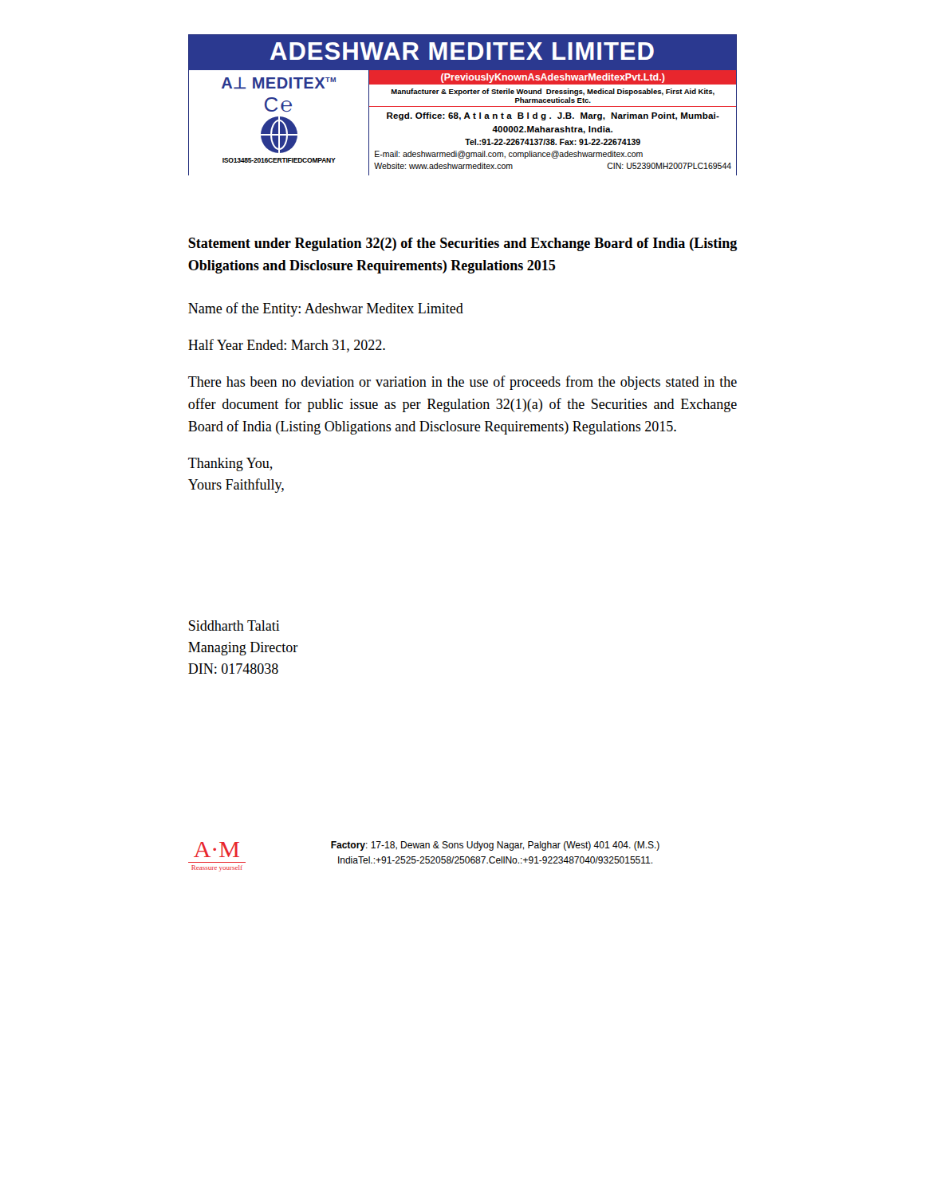ADESHWAR MEDITEX LIMITED
A⊥ MEDITEXTM
C℮
ISO13485-2016CERTIFIEDCOMPANY
(PreviouslyKnownAsAdeshwarMeditexPvt.Ltd.)
Manufacturer & Exporter of Sterile Wound Dressings, Medical Disposables, First Aid Kits, Pharmaceuticals Etc.
Regd. Office: 68, A t l a n t a B l d g . J.B. Marg, Nariman Point, Mumbai-400002.Maharashtra, India.
Tel.:91-22-22674137/38. Fax: 91-22-22674139
E-mail: adeshwarmedi@gmail.com, compliance@adeshwarmeditex.com
Website: www.adeshwarmeditex.com CIN: U52390MH2007PLC169544
Statement under Regulation 32(2) of the Securities and Exchange Board of India (Listing Obligations and Disclosure Requirements) Regulations 2015
Name of the Entity: Adeshwar Meditex Limited
Half Year Ended: March 31, 2022.
There has been no deviation or variation in the use of proceeds from the objects stated in the offer document for public issue as per Regulation 32(1)(a) of the Securities and Exchange Board of India (Listing Obligations and Disclosure Requirements) Regulations 2015.
Thanking You,
Yours Faithfully,
Siddharth Talati
Managing Director
DIN: 01748038
A·M
Reassure yourself
Factory: 17-18, Dewan & Sons Udyog Nagar, Palghar (West) 401 404. (M.S.)
IndiaTel.:+91-2525-252058/250687.CellNo.:+91-9223487040/9325015511.